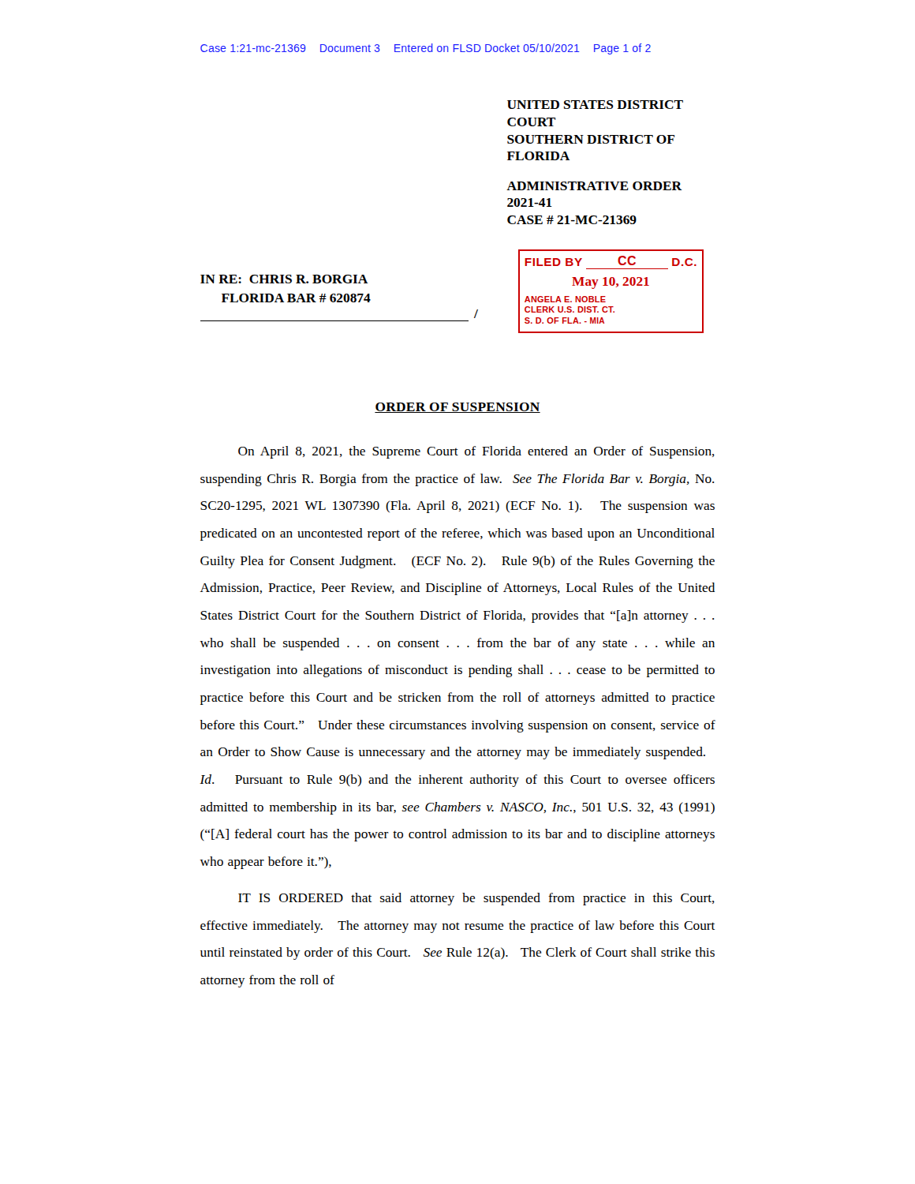Case 1:21-mc-21369 Document 3 Entered on FLSD Docket 05/10/2021 Page 1 of 2
UNITED STATES DISTRICT COURT
SOUTHERN DISTRICT OF FLORIDA
ADMINISTRATIVE ORDER 2021-41
CASE # 21-MC-21369
FILED BY CC D.C.
May 10, 2021
ANGELA E. NOBLE
CLERK U.S. DIST. CT.
S. D. OF FLA. - MIA
IN RE: CHRIS R. BORGIA
FLORIDA BAR # 620874
ORDER OF SUSPENSION
On April 8, 2021, the Supreme Court of Florida entered an Order of Suspension, suspending Chris R. Borgia from the practice of law. See The Florida Bar v. Borgia, No. SC20-1295, 2021 WL 1307390 (Fla. April 8, 2021) (ECF No. 1). The suspension was predicated on an uncontested report of the referee, which was based upon an Unconditional Guilty Plea for Consent Judgment. (ECF No. 2). Rule 9(b) of the Rules Governing the Admission, Practice, Peer Review, and Discipline of Attorneys, Local Rules of the United States District Court for the Southern District of Florida, provides that “[a]n attorney . . . who shall be suspended . . . on consent . . . from the bar of any state . . . while an investigation into allegations of misconduct is pending shall . . . cease to be permitted to practice before this Court and be stricken from the roll of attorneys admitted to practice before this Court.” Under these circumstances involving suspension on consent, service of an Order to Show Cause is unnecessary and the attorney may be immediately suspended. Id. Pursuant to Rule 9(b) and the inherent authority of this Court to oversee officers admitted to membership in its bar, see Chambers v. NASCO, Inc., 501 U.S. 32, 43 (1991) (“[A] federal court has the power to control admission to its bar and to discipline attorneys who appear before it.”),
IT IS ORDERED that said attorney be suspended from practice in this Court, effective immediately. The attorney may not resume the practice of law before this Court until reinstated by order of this Court. See Rule 12(a). The Clerk of Court shall strike this attorney from the roll of